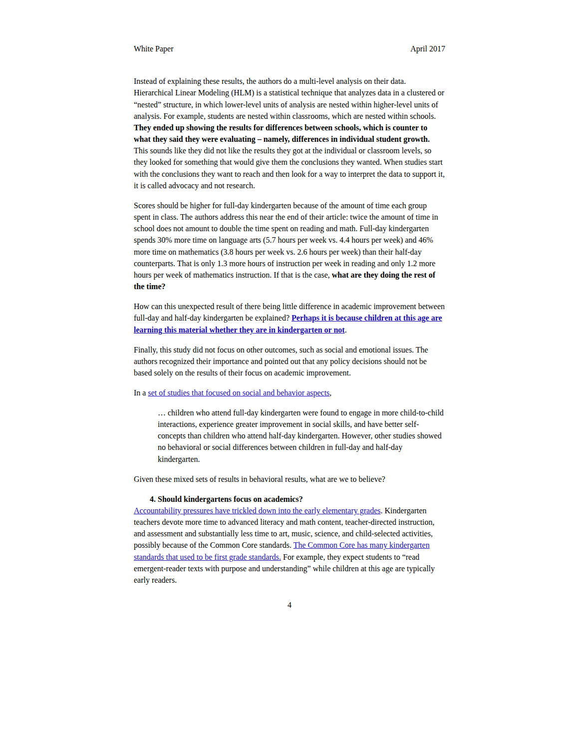White Paper April 2017
Instead of explaining these results, the authors do a multi-level analysis on their data. Hierarchical Linear Modeling (HLM) is a statistical technique that analyzes data in a clustered or “nested” structure, in which lower-level units of analysis are nested within higher-level units of analysis. For example, students are nested within classrooms, which are nested within schools. They ended up showing the results for differences between schools, which is counter to what they said they were evaluating – namely, differences in individual student growth. This sounds like they did not like the results they got at the individual or classroom levels, so they looked for something that would give them the conclusions they wanted. When studies start with the conclusions they want to reach and then look for a way to interpret the data to support it, it is called advocacy and not research.
Scores should be higher for full-day kindergarten because of the amount of time each group spent in class. The authors address this near the end of their article: twice the amount of time in school does not amount to double the time spent on reading and math. Full-day kindergarten spends 30% more time on language arts (5.7 hours per week vs. 4.4 hours per week) and 46% more time on mathematics (3.8 hours per week vs. 2.6 hours per week) than their half-day counterparts. That is only 1.3 more hours of instruction per week in reading and only 1.2 more hours per week of mathematics instruction. If that is the case, what are they doing the rest of the time?
How can this unexpected result of there being little difference in academic improvement between full-day and half-day kindergarten be explained? Perhaps it is because children at this age are learning this material whether they are in kindergarten or not.
Finally, this study did not focus on other outcomes, such as social and emotional issues. The authors recognized their importance and pointed out that any policy decisions should not be based solely on the results of their focus on academic improvement.
In a set of studies that focused on social and behavior aspects,
… children who attend full-day kindergarten were found to engage in more child-to-child interactions, experience greater improvement in social skills, and have better self-concepts than children who attend half-day kindergarten. However, other studies showed no behavioral or social differences between children in full-day and half-day kindergarten.
Given these mixed sets of results in behavioral results, what are we to believe?
Should kindergartens focus on academics?
Accountability pressures have trickled down into the early elementary grades. Kindergarten teachers devote more time to advanced literacy and math content, teacher-directed instruction, and assessment and substantially less time to art, music, science, and child-selected activities, possibly because of the Common Core standards. The Common Core has many kindergarten standards that used to be first grade standards. For example, they expect students to “read emergent-reader texts with purpose and understanding” while children at this age are typically early readers.
4